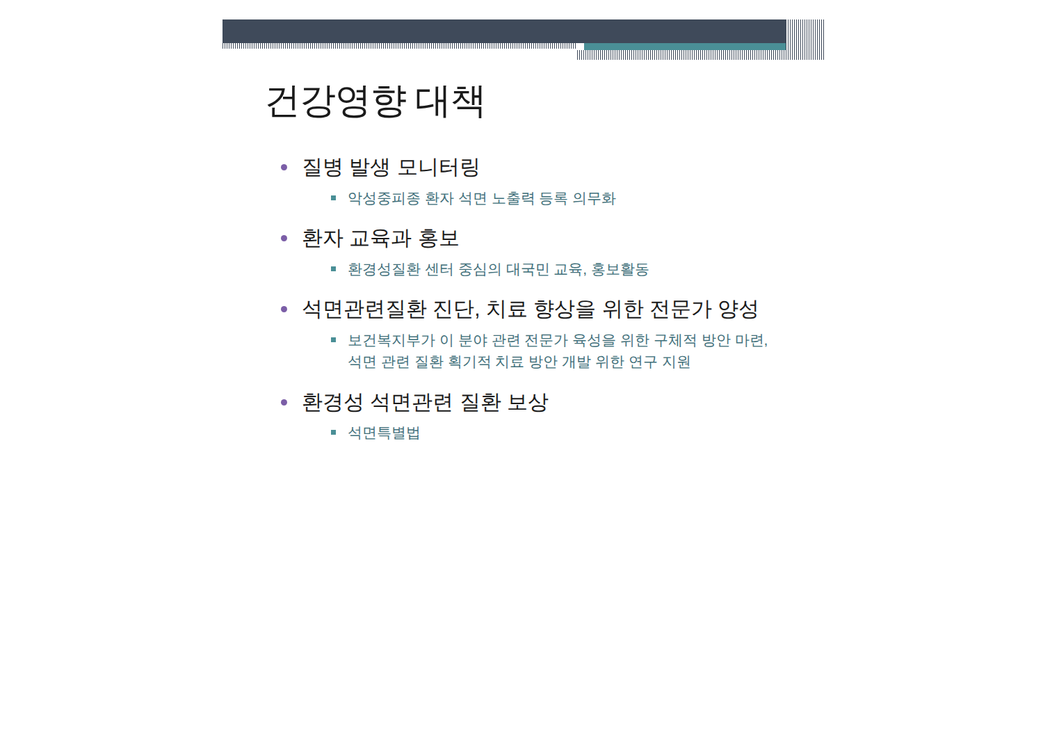건강영향 대책
질병 발생 모니터링
악성중피종 환자 석면 노출력 등록 의무화
환자 교육과 홍보
환경성질환 센터 중심의 대국민 교육, 홍보활동
석면관련질환 진단, 치료 향상을 위한 전문가 양성
보건복지부가 이 분야 관련 전문가 육성을 위한 구체적 방안 마련, 석면 관련 질환 획기적 치료 방안 개발 위한 연구 지원
환경성 석면관련 질환 보상
석면특별법